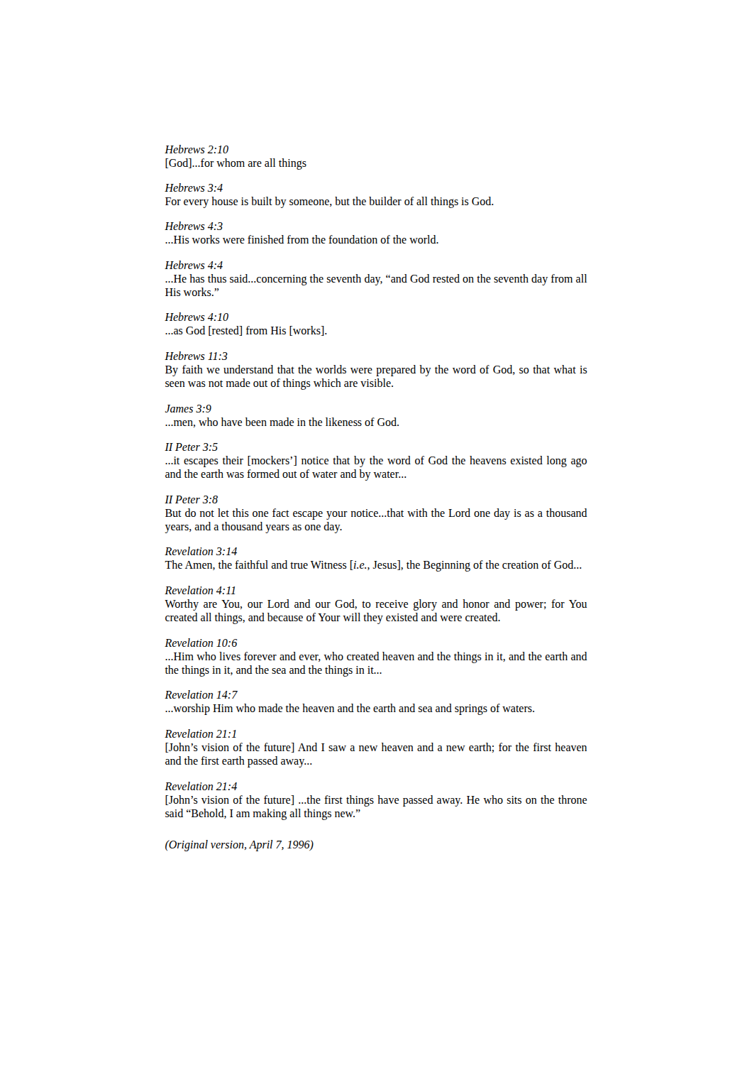Hebrews 2:10
[God]...for whom are all things
Hebrews 3:4
For every house is built by someone, but the builder of all things is God.
Hebrews 4:3
...His works were finished from the foundation of the world.
Hebrews 4:4
...He has thus said...concerning the seventh day, “and God rested on the seventh day from all His works.”
Hebrews 4:10
...as God [rested] from His [works].
Hebrews 11:3
By faith we understand that the worlds were prepared by the word of God, so that what is seen was not made out of things which are visible.
James 3:9
...men, who have been made in the likeness of God.
II Peter 3:5
...it escapes their [mockers’] notice that by the word of God the heavens existed long ago and the earth was formed out of water and by water...
II Peter 3:8
But do not let this one fact escape your notice...that with the Lord one day is as a thousand years, and a thousand years as one day.
Revelation 3:14
The Amen, the faithful and true Witness [i.e., Jesus], the Beginning of the creation of God...
Revelation 4:11
Worthy are You, our Lord and our God, to receive glory and honor and power; for You created all things, and because of Your will they existed and were created.
Revelation 10:6
...Him who lives forever and ever, who created heaven and the things in it, and the earth and the things in it, and the sea and the things in it...
Revelation 14:7
...worship Him who made the heaven and the earth and sea and springs of waters.
Revelation 21:1
[John’s vision of the future] And I saw a new heaven and a new earth; for the first heaven and the first earth passed away...
Revelation 21:4
[John’s vision of the future] ...the first things have passed away. He who sits on the throne said “Behold, I am making all things new.”
(Original version, April 7, 1996)